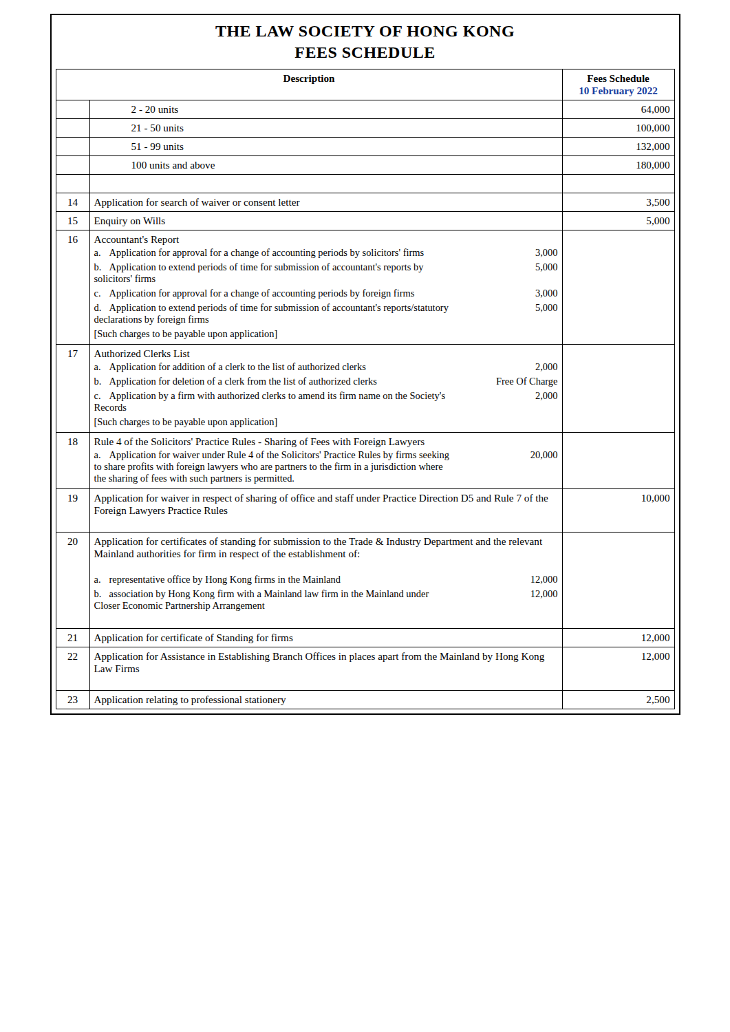THE LAW SOCIETY OF HONG KONG
FEES SCHEDULE
| Description | Fees Schedule 10 February 2022 |
| --- | --- |
| | 2 - 20 units | 64,000 |
| | 21 - 50 units | 100,000 |
| | 51 - 99 units | 132,000 |
| | 100 units and above | 180,000 |
| 14 | Application for search of waiver or consent letter | 3,500 |
| 15 | Enquiry on Wills | 5,000 |
| 16 | Accountant's Report / a. Application for approval for a change of accounting periods by solicitors' firms / 3,000 / / b. Application to extend periods of time for submission of accountant's reports by solicitors' firms / 5,000 / / c. Application for approval for a change of accounting periods by foreign firms / 3,000 / / d. Application to extend periods of time for submission of accountant's reports/statutory declarations by foreign firms / 5,000 / / [Such charges to be payable upon application] / / | |
| 17 | Authorized Clerks List / a. Application for addition of a clerk to the list of authorized clerks / 2,000 / / b. Application for deletion of a clerk from the list of authorized clerks / Free Of Charge / / c. Application by a firm with authorized clerks to amend its firm name on the Society's Records / 2,000 / / [Such charges to be payable upon application] / / | |
| 18 | Rule 4 of the Solicitors' Practice Rules - Sharing of Fees with Foreign Lawyers / a. Application for waiver under Rule 4 of the Solicitors' Practice Rules by firms seeking to share profits with foreign lawyers who are partners to the firm in a jurisdiction where the sharing of fees with such partners is permitted. / 20,000 / | |
| 19 | Application for waiver in respect of sharing of office and staff under Practice Direction D5 and Rule 7 of the Foreign Lawyers Practice Rules | 10,000 |
| 20 | Application for certificates of standing for submission to the Trade & Industry Department and the relevant Mainland authorities for firm in respect of the establishment of: / a. representative office by Hong Kong firms in the Mainland / 12,000 / / b. association by Hong Kong firm with a Mainland law firm in the Mainland under Closer Economic Partnership Arrangement / 12,000 / | |
| 21 | Application for certificate of Standing for firms | 12,000 |
| 22 | Application for Assistance in Establishing Branch Offices in places apart from the Mainland by Hong Kong Law Firms | 12,000 |
| 23 | Application relating to professional stationery | 2,500 |